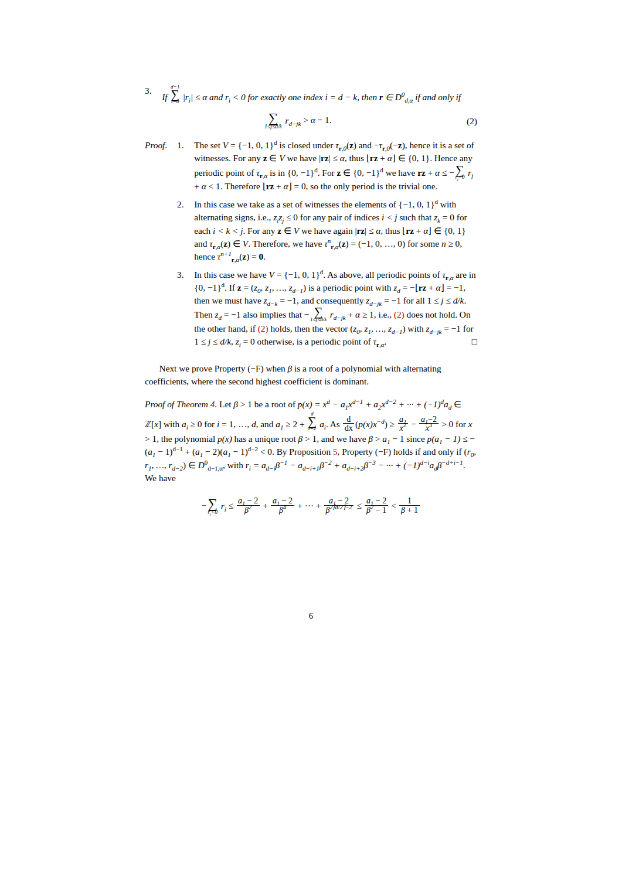3.
If d−1∑i=0 |ri| ≤ α and ri < 0 for exactly one index i = d − k, then r ∈ D0d,α if and only if
∑1≤j≤d/k rd−jk > α − 1.
(2)
Proof.
1.
The set V = {−1, 0, 1}d is closed under τr,0(z) and −τr,0(−z), hence it is a set of witnesses. For any z ∈ V we have |rz| ≤ α, thus ⌊rz + α⌋ ∈ {0, 1}. Hence any periodic point of τr,α is in {0, −1}d. For z ∈ {0, −1}d we have rz + α ≤ −∑rj<0 rj + α < 1. Therefore ⌊rz + α⌋ = 0, so the only period is the trivial one.
2.
In this case we take as a set of witnesses the elements of {−1, 0, 1}d with alternating signs, i.e., zizj ≤ 0 for any pair of indices i < j such that zk = 0 for each i < k < j. For any z ∈ V we have again |rz| ≤ α, thus ⌊rz + α⌋ ∈ {0, 1} and τr,α(z) ∈ V. Therefore, we have τnr,α(z) = (−1, 0, …, 0) for some n ≥ 0, hence τn+1r,α(z) = 0.
3.
In this case we have V = {−1, 0, 1}d. As above, all periodic points of τr,α are in {0, −1}d. If z = (z0, z1, …, zd−1) is a periodic point with zd = −⌊rz + α⌋ = −1, then we must have zd−k = −1, and consequently zd−jk = −1 for all 1 ≤ j ≤ d/k. Then zd = −1 also implies that −∑1≤j≤d/k rd−jk + α ≥ 1, i.e., (2) does not hold. On the other hand, if (2) holds, then the vector (z0, z1, …, zd−1) with zd−jk = −1 for 1 ≤ j ≤ d/k, zi = 0 otherwise, is a periodic point of τr,α.□
Next we prove Property (−F) when β is a root of a polynomial with alternating coefficients, where the second highest coefficient is dominant.
Proof of Theorem 4. Let β > 1 be a root of p(x) = xd − a1xd−1 + a2xd−2 + ··· + (−1)dad ∈ ℤ[x] with ai ≥ 0 for i = 1, …, d, and a1 ≥ 2 + d∑i=2 ai. As ddx(p(x)x−d) ≥ a1 x2 − a1−2 x3 > 0 for x > 1, the polynomial p(x) has a unique root β > 1, and we have β > a1 − 1 since p(a1 − 1) ≤ −(a1 − 1)d−1 + (a1 − 2)(a1 − 1)d−2 < 0. By Proposition 5, Property (−F) holds if and only if (r0, r1, …, rd−2) ∈ D0d−1,α, with ri = ad−iβ−1 − ad−i+1β−2 + ad−i+2β−3 − ··· + (−1)d−iadβ−d+i−1. We have
−∑ri<0 ri ≤ a1 − 2 β2 + a1 − 2 β4 + ··· + a1 − 2 β2⌈d/2⌉−2 ≤ a1 − 2 β2 − 1 < 1 β + 1
6